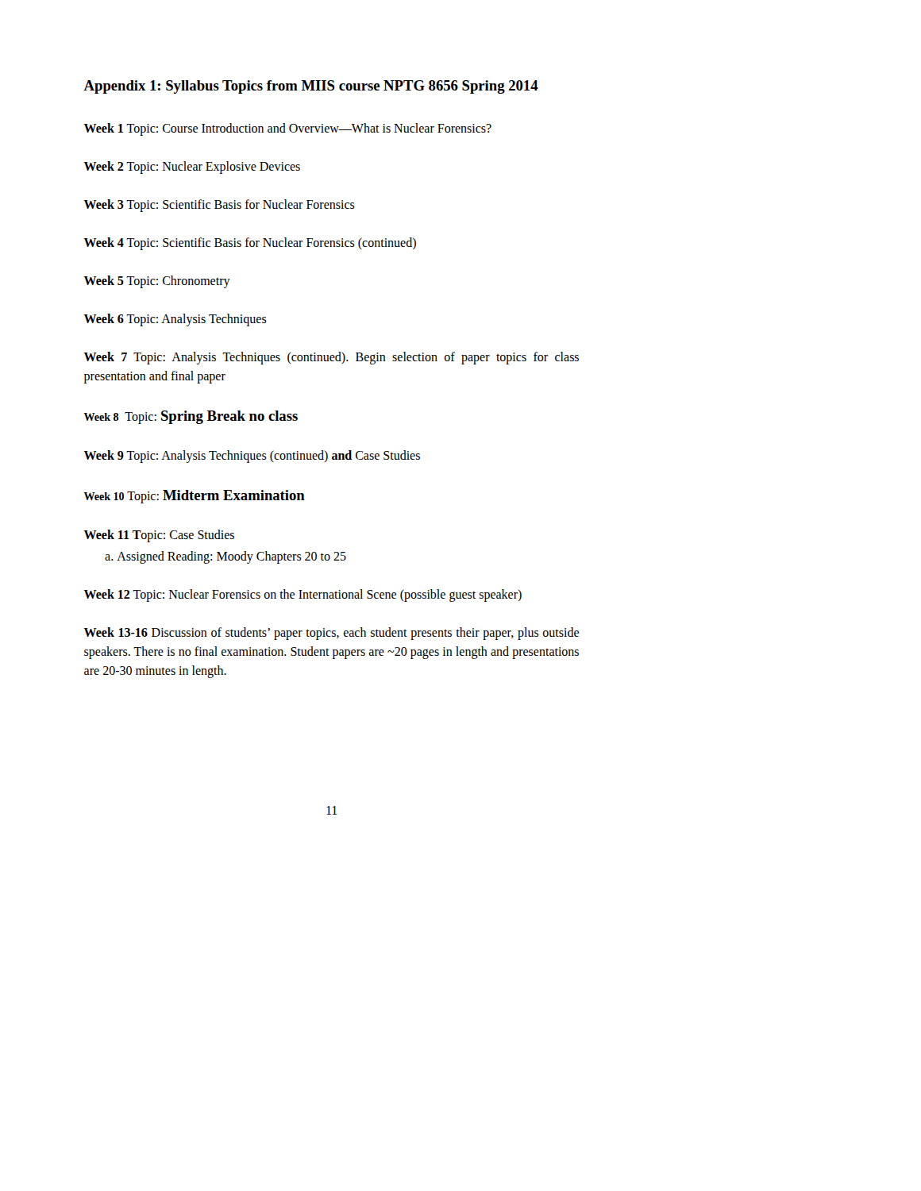Appendix 1: Syllabus Topics from MIIS course NPTG 8656 Spring 2014
Week 1 Topic: Course Introduction and Overview—What is Nuclear Forensics?
Week 2 Topic: Nuclear Explosive Devices
Week 3 Topic: Scientific Basis for Nuclear Forensics
Week 4 Topic: Scientific Basis for Nuclear Forensics (continued)
Week 5 Topic: Chronometry
Week 6 Topic: Analysis Techniques
Week 7 Topic: Analysis Techniques (continued). Begin selection of paper topics for class presentation and final paper
Week 8 Topic: Spring Break no class
Week 9 Topic: Analysis Techniques (continued) and Case Studies
Week 10 Topic: Midterm Examination
Week 11 Topic: Case Studies
Assigned Reading: Moody Chapters 20 to 25
Week 12 Topic: Nuclear Forensics on the International Scene (possible guest speaker)
Week 13-16 Discussion of students’ paper topics, each student presents their paper, plus outside speakers. There is no final examination. Student papers are ~20 pages in length and presentations are 20-30 minutes in length.
11